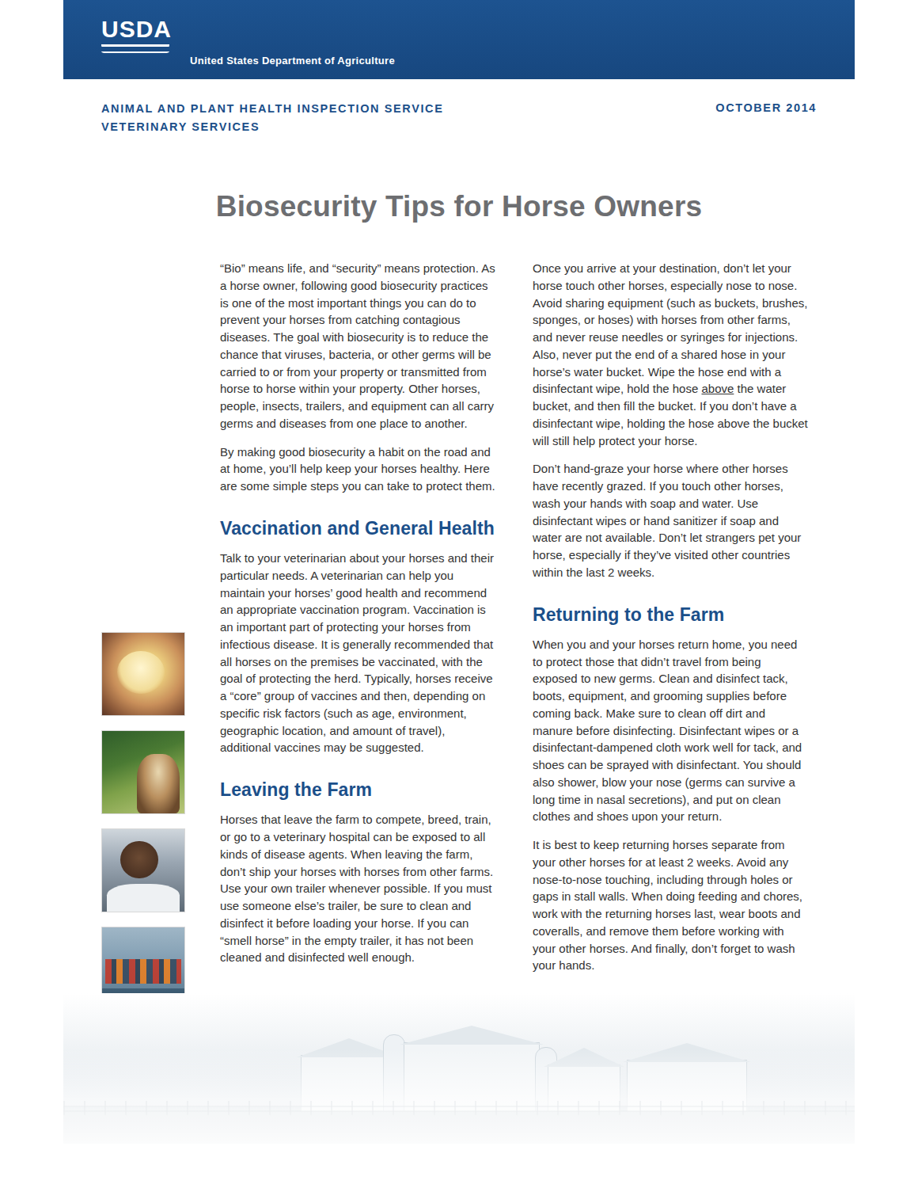USDA
United States Department of Agriculture
Animal and Plant Health Inspection Service
Veterinary Services
October 2014
Biosecurity Tips for Horse Owners
“Bio” means life, and “security” means protection. As a horse owner, following good biosecurity practices is one of the most important things you can do to prevent your horses from catching contagious diseases. The goal with biosecurity is to reduce the chance that viruses, bacteria, or other germs will be carried to or from your property or transmitted from horse to horse within your property. Other horses, people, insects, trailers, and equipment can all carry germs and diseases from one place to another.
By making good biosecurity a habit on the road and at home, you’ll help keep your horses healthy. Here are some simple steps you can take to protect them.
Vaccination and General Health
Talk to your veterinarian about your horses and their particular needs. A veterinarian can help you maintain your horses’ good health and recommend an appropriate vaccination program. Vaccination is an important part of protecting your horses from infectious disease. It is generally recommended that all horses on the premises be vaccinated, with the goal of protecting the herd. Typically, horses receive a “core” group of vaccines and then, depending on specific risk factors (such as age, environment, geographic location, and amount of travel), additional vaccines may be suggested.
Leaving the Farm
Horses that leave the farm to compete, breed, train, or go to a veterinary hospital can be exposed to all kinds of disease agents. When leaving the farm, don’t ship your horses with horses from other farms. Use your own trailer whenever possible. If you must use someone else’s trailer, be sure to clean and disinfect it before loading your horse. If you can “smell horse” in the empty trailer, it has not been cleaned and disinfected well enough.
Once you arrive at your destination, don’t let your horse touch other horses, especially nose to nose. Avoid sharing equipment (such as buckets, brushes, sponges, or hoses) with horses from other farms, and never reuse needles or syringes for injections. Also, never put the end of a shared hose in your horse’s water bucket. Wipe the hose end with a disinfectant wipe, hold the hose above the water bucket, and then fill the bucket. If you don’t have a disinfectant wipe, holding the hose above the bucket will still help protect your horse.
Don’t hand-graze your horse where other horses have recently grazed. If you touch other horses, wash your hands with soap and water. Use disinfectant wipes or hand sanitizer if soap and water are not available. Don’t let strangers pet your horse, especially if they’ve visited other countries within the last 2 weeks.
Returning to the Farm
When you and your horses return home, you need to protect those that didn’t travel from being exposed to new germs. Clean and disinfect tack, boots, equipment, and grooming supplies before coming back. Make sure to clean off dirt and manure before disinfecting. Disinfectant wipes or a disinfectant-dampened cloth work well for tack, and shoes can be sprayed with disinfectant. You should also shower, blow your nose (germs can survive a long time in nasal secretions), and put on clean clothes and shoes upon your return.
It is best to keep returning horses separate from your other horses for at least 2 weeks. Avoid any nose-to-nose touching, including through holes or gaps in stall walls. When doing feeding and chores, work with the returning horses last, wear boots and coveralls, and remove them before working with your other horses. And finally, don’t forget to wash your hands.